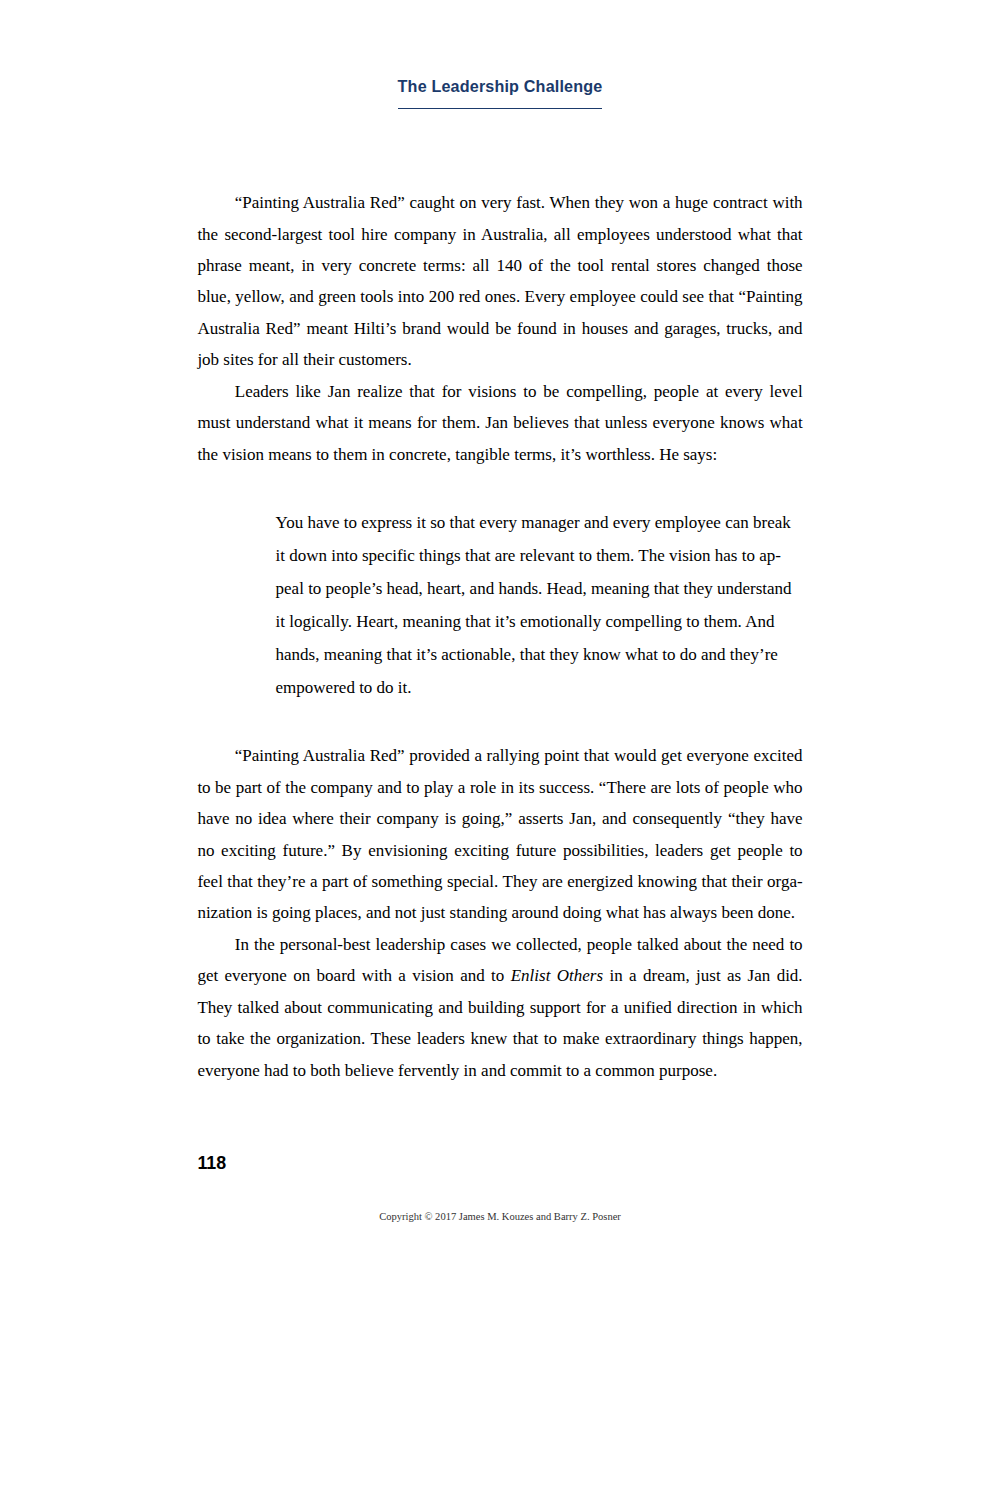The Leadership Challenge
“Painting Australia Red” caught on very fast. When they won a huge contract with the second-largest tool hire company in Australia, all employees understood what that phrase meant, in very concrete terms: all 140 of the tool rental stores changed those blue, yellow, and green tools into 200 red ones. Every employee could see that “Painting Australia Red” meant Hilti’s brand would be found in houses and garages, trucks, and job sites for all their customers.
Leaders like Jan realize that for visions to be compelling, people at every level must understand what it means for them. Jan believes that unless everyone knows what the vision means to them in concrete, tangible terms, it’s worthless. He says:
You have to express it so that every manager and every employee can break it down into specific things that are relevant to them. The vision has to appeal to people’s head, heart, and hands. Head, meaning that they understand it logically. Heart, meaning that it’s emotionally compelling to them. And hands, meaning that it’s actionable, that they know what to do and they’re empowered to do it.
“Painting Australia Red” provided a rallying point that would get everyone excited to be part of the company and to play a role in its success. “There are lots of people who have no idea where their company is going,” asserts Jan, and consequently “they have no exciting future.” By envisioning exciting future possibilities, leaders get people to feel that they’re a part of something special. They are energized knowing that their organization is going places, and not just standing around doing what has always been done.
In the personal-best leadership cases we collected, people talked about the need to get everyone on board with a vision and to Enlist Others in a dream, just as Jan did. They talked about communicating and building support for a unified direction in which to take the organization. These leaders knew that to make extraordinary things happen, everyone had to both believe fervently in and commit to a common purpose.
118
Copyright © 2017 James M. Kouzes and Barry Z. Posner